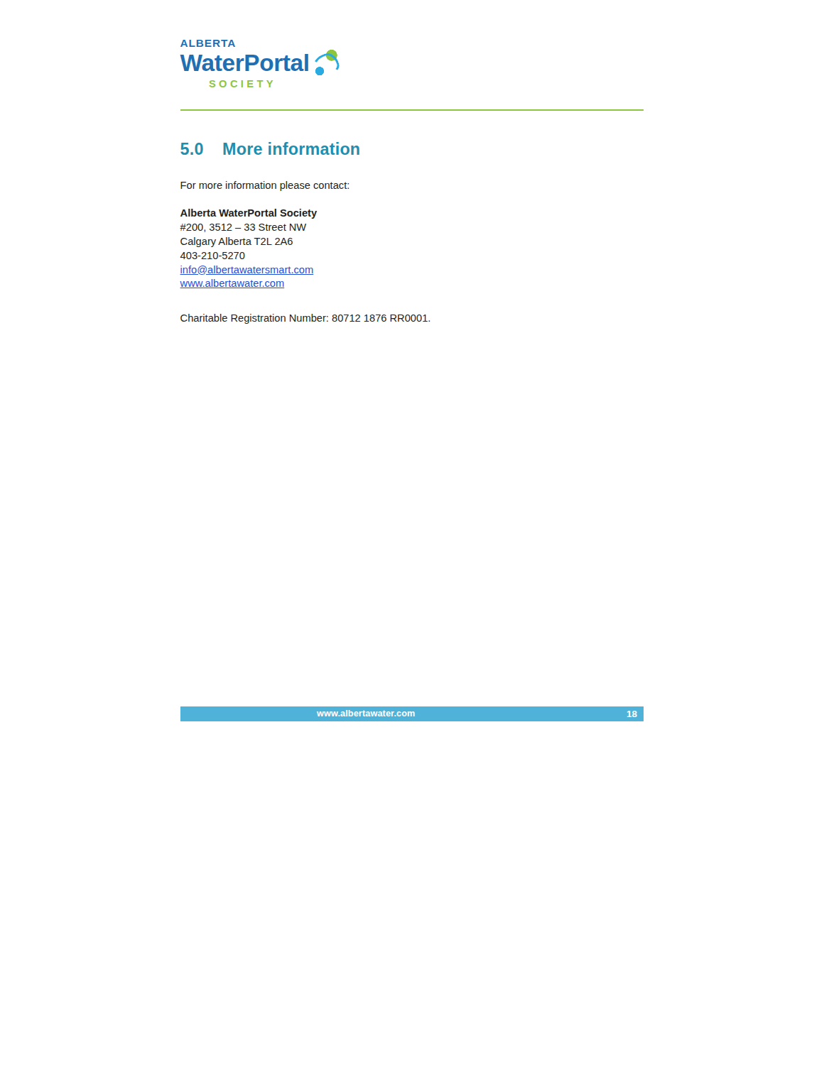ALBERTA Water Portal SOCIETY
5.0 More information
For more information please contact:
Alberta WaterPortal Society
#200, 3512 – 33 Street NW
Calgary Alberta T2L 2A6
403-210-5270
info@albertawatersmart.com
www.albertawater.com
Charitable Registration Number: 80712 1876 RR0001.
www.albertawater.com
18